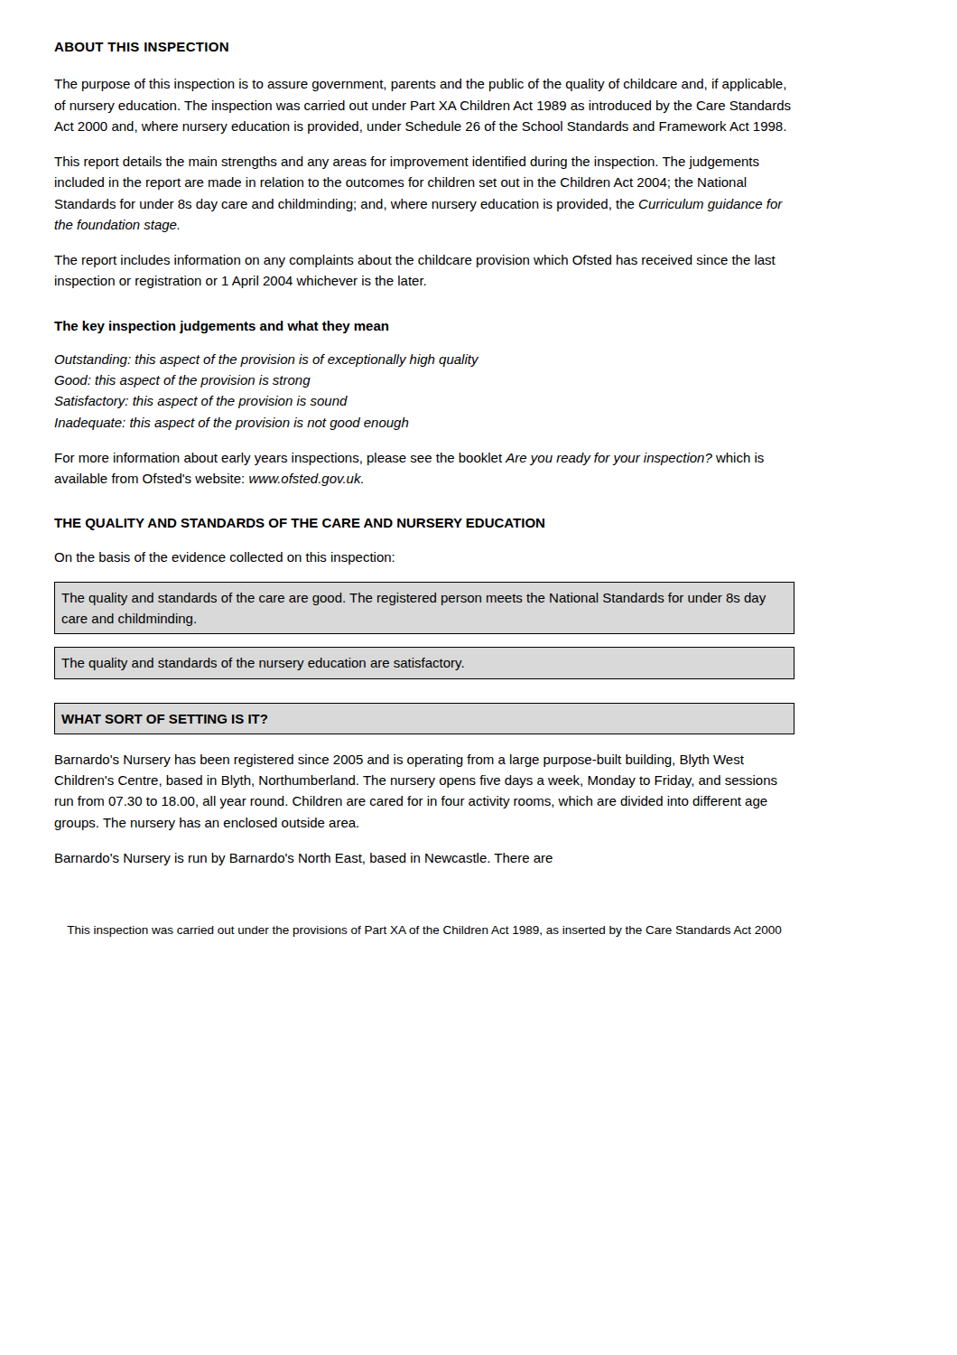ABOUT THIS INSPECTION
The purpose of this inspection is to assure government, parents and the public of the quality of childcare and, if applicable, of nursery education. The inspection was carried out under Part XA Children Act 1989 as introduced by the Care Standards Act 2000 and, where nursery education is provided, under Schedule 26 of the School Standards and Framework Act 1998.
This report details the main strengths and any areas for improvement identified during the inspection. The judgements included in the report are made in relation to the outcomes for children set out in the Children Act 2004; the National Standards for under 8s day care and childminding; and, where nursery education is provided, the Curriculum guidance for the foundation stage.
The report includes information on any complaints about the childcare provision which Ofsted has received since the last inspection or registration or 1 April 2004 whichever is the later.
The key inspection judgements and what they mean
Outstanding: this aspect of the provision is of exceptionally high quality
Good: this aspect of the provision is strong
Satisfactory: this aspect of the provision is sound
Inadequate: this aspect of the provision is not good enough
For more information about early years inspections, please see the booklet Are you ready for your inspection? which is available from Ofsted's website: www.ofsted.gov.uk.
THE QUALITY AND STANDARDS OF THE CARE AND NURSERY EDUCATION
On the basis of the evidence collected on this inspection:
The quality and standards of the care are good. The registered person meets the National Standards for under 8s day care and childminding.
The quality and standards of the nursery education are satisfactory.
WHAT SORT OF SETTING IS IT?
Barnardo's Nursery has been registered since 2005 and is operating from a large purpose-built building, Blyth West Children's Centre, based in Blyth, Northumberland. The nursery opens five days a week, Monday to Friday, and sessions run from 07.30 to 18.00, all year round. Children are cared for in four activity rooms, which are divided into different age groups. The nursery has an enclosed outside area.
Barnardo's Nursery is run by Barnardo's North East, based in Newcastle. There are
This inspection was carried out under the provisions of Part XA of the Children Act 1989, as inserted by the Care Standards Act 2000